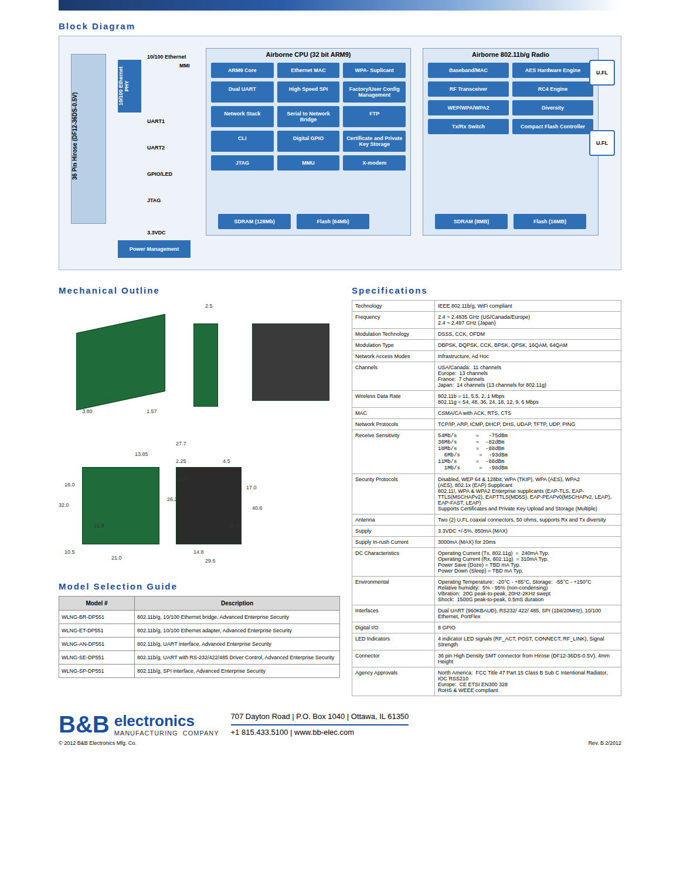Block Diagram
36 Pin Hirose (DF12-36DS-0.5V)
10/100 Ethernet PHY
10/100 Ethernet
MMI
UART1
UART2
GPIO/LED
JTAG
3.3VDC
Airborne CPU (32 bit ARM9)
ARM9 Core
Ethernet MAC
WPA- Suplicant
Dual UART
High Speed SPI
Factory/User Config Management
Network Stack
Serial to Network Bridge
FTP
CLI
Digital GPIO
Certificate and Private Key Storage
JTAG
MMU
X-modem
SDRAM (128Mb)
Flash (64Mb)
Airborne 802.11b/g Radio
Baseband/MAC
AES Hardware Engine
RF Transceiver
RC4 Engine
WEP/WPA/WPA2
Diversity
Tx/Rx Switch
Compact Flash Controller
SDRAM (8MB)
Flash (16MB)
Power Management
U.FL
U.FL
Mechanical Outline
2.5
3.80
1.57
27.7
13.85
2.25
4.5
16.0
32.0
15.9
10.5
21.0
13.1
26.2
17.0
40.6
20.3
14.8
29.6
Model Selection Guide
| Model # | Description |
| --- | --- |
| WLNG-BR-DP551 | 802.11b/g, 10/100 Ethernet bridge, Advanced Enterprise Security |
| WLNG-ET-DP551 | 802.11b/g, 10/100 Ethernet adapter, Advanced Enterprise Security |
| WLNG-AN-DP551 | 802.11b/g, UART interface, Advanced Enterprise Security |
| WLNG-SE-DP551 | 802.11b/g, UART with RS-232/422/485 Driver Control, Advanced Enterprise Security |
| WLNG-SP-DP551 | 802.11b/g, SPI interface, Advanced Enterprise Security |
Specifications
| Technology | IEEE 802.11b/g, WiFi compliant |
| Frequency | 2.4 ~ 2.4835 GHz (US/Canada/Europe) 2.4 ~ 2.497 GHz (Japan) |
| Modulation Technology | DSSS, CCK, OFDM |
| Modulation Type | DBPSK, DQPSK, CCK, BPSK, QPSK, 16QAM, 64QAM |
| Network Access Modes | Infrastructure, Ad Hoc |
| Channels | USA/Canada: 11 channels Europe: 13 channels France: 7 channels Japan: 14 channels (13 channels for 802.11g) |
| Wireless Data Rate | 802.11b = 11, 5.5, 2, 1 Mbps 802.11g = 54, 48, 36, 24, 18, 12, 9, 6 Mbps |
| MAC | CSMA/CA with ACK, RTS, CTS |
| Network Protocols | TCP/IP, ARP, ICMP, DHCP, DHS, UDAP, TFTP, UDP, PING |
| Receive Sensitivity | 54Mb/s = -75dBm 36Mb/s = -82dBm 18Mb/s = -88dBm 6Mb/s = -93dBm 11Mb/s = -88dBm 1Mb/s = -98dBm |
| Security Protocols | Disabled, WEP 64 & 128bit, WPA (TKIP), WPA (AES), WPA2 (AES), 802.1x (EAP) Supplicant 802.11I, WPA & WPA2 Enterprise supplicants (EAP-TLS, EAP-TTLS(MSCHAPv2), EAPTTLS(MD5S), EAP-PEAPv0(MSCHAPv2, LEAP), EAP-FAST, LEAP) Supports Certificates and Private Key Upload and Storage (Multiple) |
| Antenna | Two (2) U.FL coaxial connectors, 50 ohms, supports Rx and Tx diversity |
| Supply | 3.3VDC +/-5%, 850mA (MAX) |
| Supply In-rush Current | 3000mA (MAX) for 20ms |
| DC Characteristics | Operating Current (Tx, 802.11g) = 240mA Typ. Operating Current (Rx, 802.11g) = 310mA Typ. Power Save (Doze) = TBD mA Typ. Power Down (Sleep) = TBD mA Typ. |
| Environmental | Operating Temperature: -20°C - +85°C, Storage: -55°C - +150°C Relative humidity: 5% - 95% (non-condensing) Vibration: 20G peak-to-peak, 20Hz-2KHz swept Shock: 1500G peak-to-peak, 0.5mS duration |
| Interfaces | Dual UART (960KBAUD), RS232/ 422/ 485, SPI (1bit/20MHz), 10/100 Ethernet, PortFlex |
| Digital I/O | 8 GPIO |
| LED Indicators | 4 indicator LED signals (RF_ACT, POST, CONNECT, RF_LINK), Signal Strength |
| Connector | 36 pin High Density SMT connector from Hirose (DF12-36DS-0.5V), 4mm Height |
| Agency Approvals | North America: FCC Title 47 Part 15 Class B Sub C Intentional Radiator, IOC RSS210 Europe: CE ETSI EN300 328 RoHS & WEEE compliant |
B&B
electronics
MANUFACTURING COMPANY
707 Dayton Road | P.O. Box 1040 | Ottawa, IL 61350
+1 815.433.5100 | www.bb-elec.com
© 2012 B&B Electronics Mfg. Co. Rev. B 2/2012